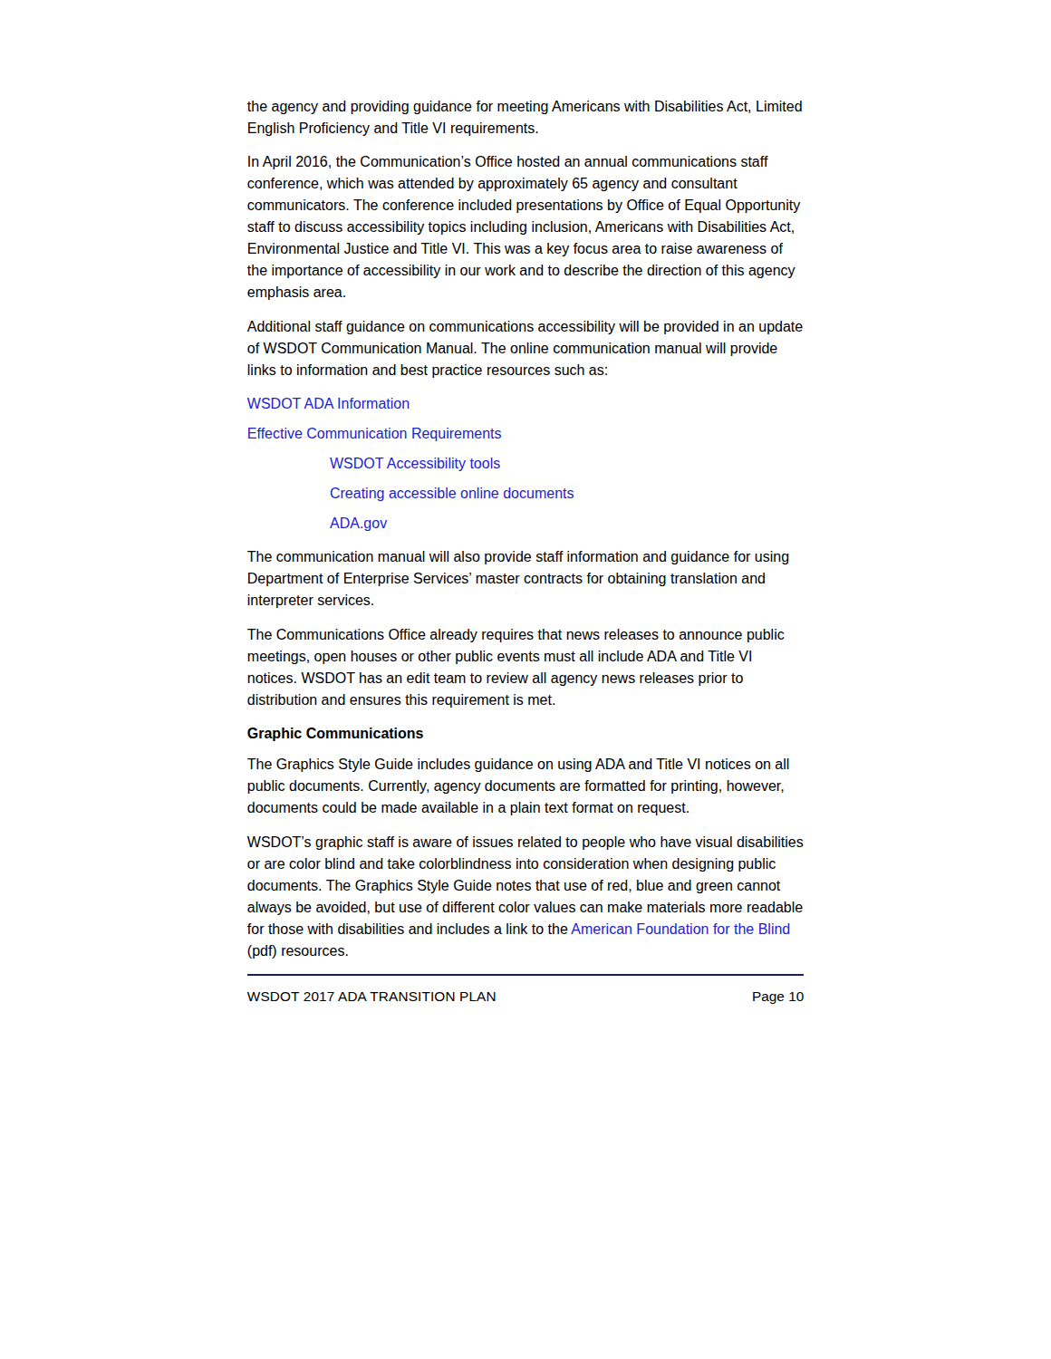the agency and providing guidance for meeting Americans with Disabilities Act, Limited English Proficiency and Title VI requirements.
In April 2016, the Communication’s Office hosted an annual communications staff conference, which was attended by approximately 65 agency and consultant communicators. The conference included presentations by Office of Equal Opportunity staff to discuss accessibility topics including inclusion, Americans with Disabilities Act, Environmental Justice and Title VI. This was a key focus area to raise awareness of the importance of accessibility in our work and to describe the direction of this agency emphasis area.
Additional staff guidance on communications accessibility will be provided in an update of WSDOT Communication Manual. The online communication manual will provide links to information and best practice resources such as:
WSDOT ADA Information
Effective Communication Requirements
WSDOT Accessibility tools
Creating accessible online documents
ADA.gov
The communication manual will also provide staff information and guidance for using Department of Enterprise Services’ master contracts for obtaining translation and interpreter services.
The Communications Office already requires that news releases to announce public meetings, open houses or other public events must all include ADA and Title VI notices. WSDOT has an edit team to review all agency news releases prior to distribution and ensures this requirement is met.
Graphic Communications
The Graphics Style Guide includes guidance on using ADA and Title VI notices on all public documents. Currently, agency documents are formatted for printing, however, documents could be made available in a plain text format on request.
WSDOT’s graphic staff is aware of issues related to people who have visual disabilities or are color blind and take colorblindness into consideration when designing public documents. The Graphics Style Guide notes that use of red, blue and green cannot always be avoided, but use of different color values can make materials more readable for those with disabilities and includes a link to the American Foundation for the Blind (pdf) resources.
WSDOT 2017 ADA TRANSITION PLAN Page 10